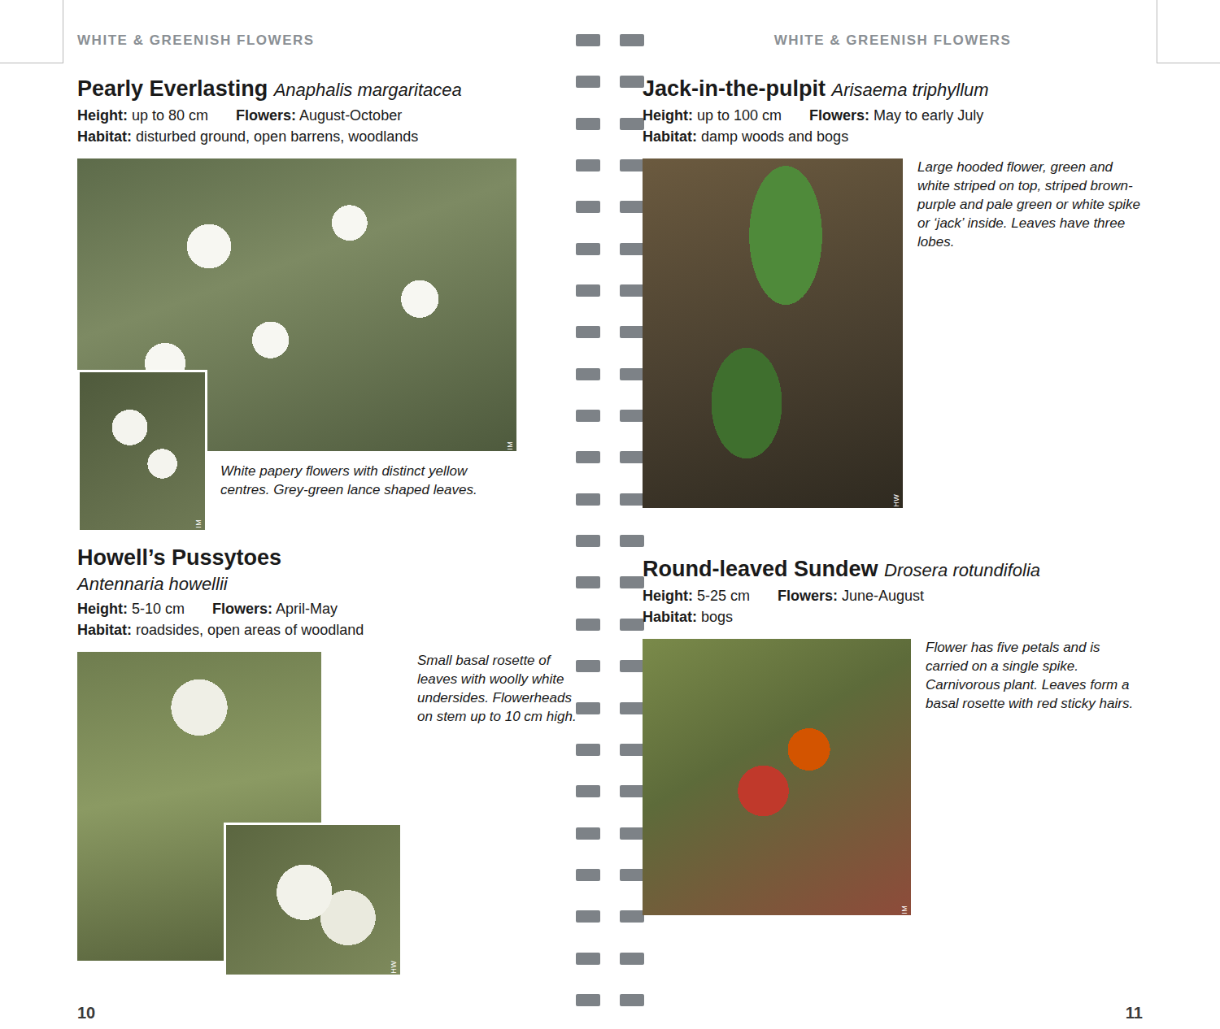White & Greenish Flowers
Pearly Everlasting Anaphalis margaritacea
Height: up to 80 cm Flowers: August-October
Habitat: disturbed ground, open barrens, woodlands
IM
IM
White papery flowers with distinct yellow centres. Grey-green lance shaped leaves.
Howell’s Pussytoes
Antennaria howellii
Height: 5-10 cm Flowers: April-May
Habitat: roadsides, open areas of woodland
HW
HW
Small basal rosette of leaves with woolly white undersides. Flowerheads on stem up to 10 cm high.
10
White & Greenish Flowers
Jack-in-the-pulpit Arisaema triphyllum
Height: up to 100 cm Flowers: May to early July
Habitat: damp woods and bogs
HW
Large hooded flower, green and white striped on top, striped brown-purple and pale green or white spike or ‘jack’ inside. Leaves have three lobes.
Round-leaved Sundew Drosera rotundifolia
Height: 5-25 cm Flowers: June-August
Habitat: bogs
IM
Flower has five petals and is carried on a single spike. Carnivorous plant. Leaves form a basal rosette with red sticky hairs.
11